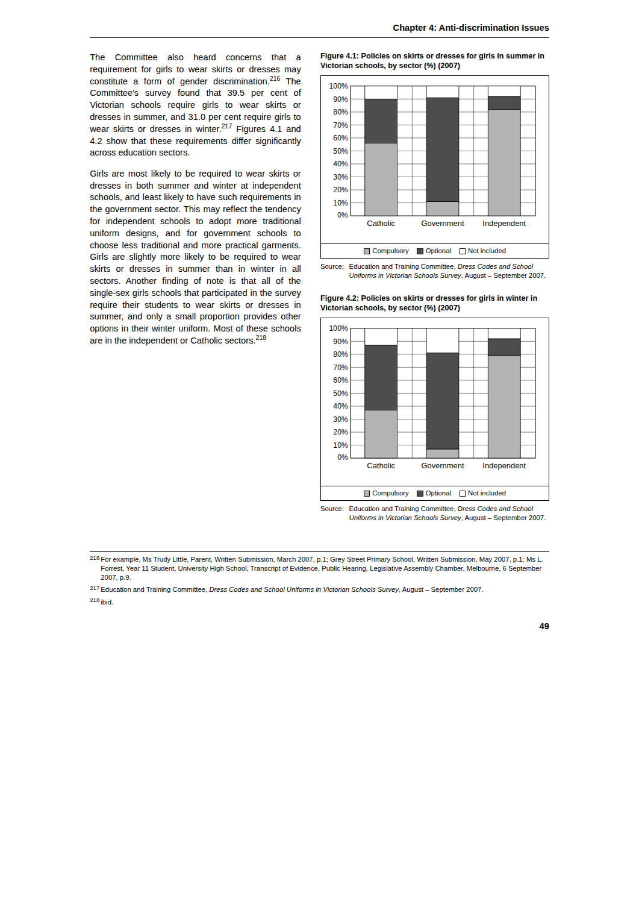Chapter 4: Anti-discrimination Issues
The Committee also heard concerns that a requirement for girls to wear skirts or dresses may constitute a form of gender discrimination.216 The Committee's survey found that 39.5 per cent of Victorian schools require girls to wear skirts or dresses in summer, and 31.0 per cent require girls to wear skirts or dresses in winter.217 Figures 4.1 and 4.2 show that these requirements differ significantly across education sectors.
Girls are most likely to be required to wear skirts or dresses in both summer and winter at independent schools, and least likely to have such requirements in the government sector. This may reflect the tendency for independent schools to adopt more traditional uniform designs, and for government schools to choose less traditional and more practical garments. Girls are slightly more likely to be required to wear skirts or dresses in summer than in winter in all sectors. Another finding of note is that all of the single-sex girls schools that participated in the survey require their students to wear skirts or dresses in summer, and only a small proportion provides other options in their winter uniform. Most of these schools are in the independent or Catholic sectors.218
Figure 4.1: Policies on skirts or dresses for girls in summer in Victorian schools, by sector (%) (2007)
100% 90% 80% 70% 60% 50% 40% 30% 20% 10% 0% Catholic Government Independent
Compulsory Optional Not included
Source:
Education and Training Committee, Dress Codes and School Uniforms in Victorian Schools Survey, August – September 2007.
Figure 4.2: Policies on skirts or dresses for girls in winter in Victorian schools, by sector (%) (2007)
100% 90% 80% 70% 60% 50% 40% 30% 20% 10% 0% Catholic Government Independent
Compulsory Optional Not included
Source:
Education and Training Committee, Dress Codes and School Uniforms in Victorian Schools Survey, August – September 2007.
216 For example, Ms Trudy Little, Parent, Written Submission, March 2007, p.1; Grey Street Primary School, Written Submission, May 2007, p.1; Ms L. Forrest, Year 11 Student, University High School, Transcript of Evidence, Public Hearing, Legislative Assembly Chamber, Melbourne, 6 September 2007, p.9.
217 Education and Training Committee, Dress Codes and School Uniforms in Victorian Schools Survey, August – September 2007.
218ibid.
49